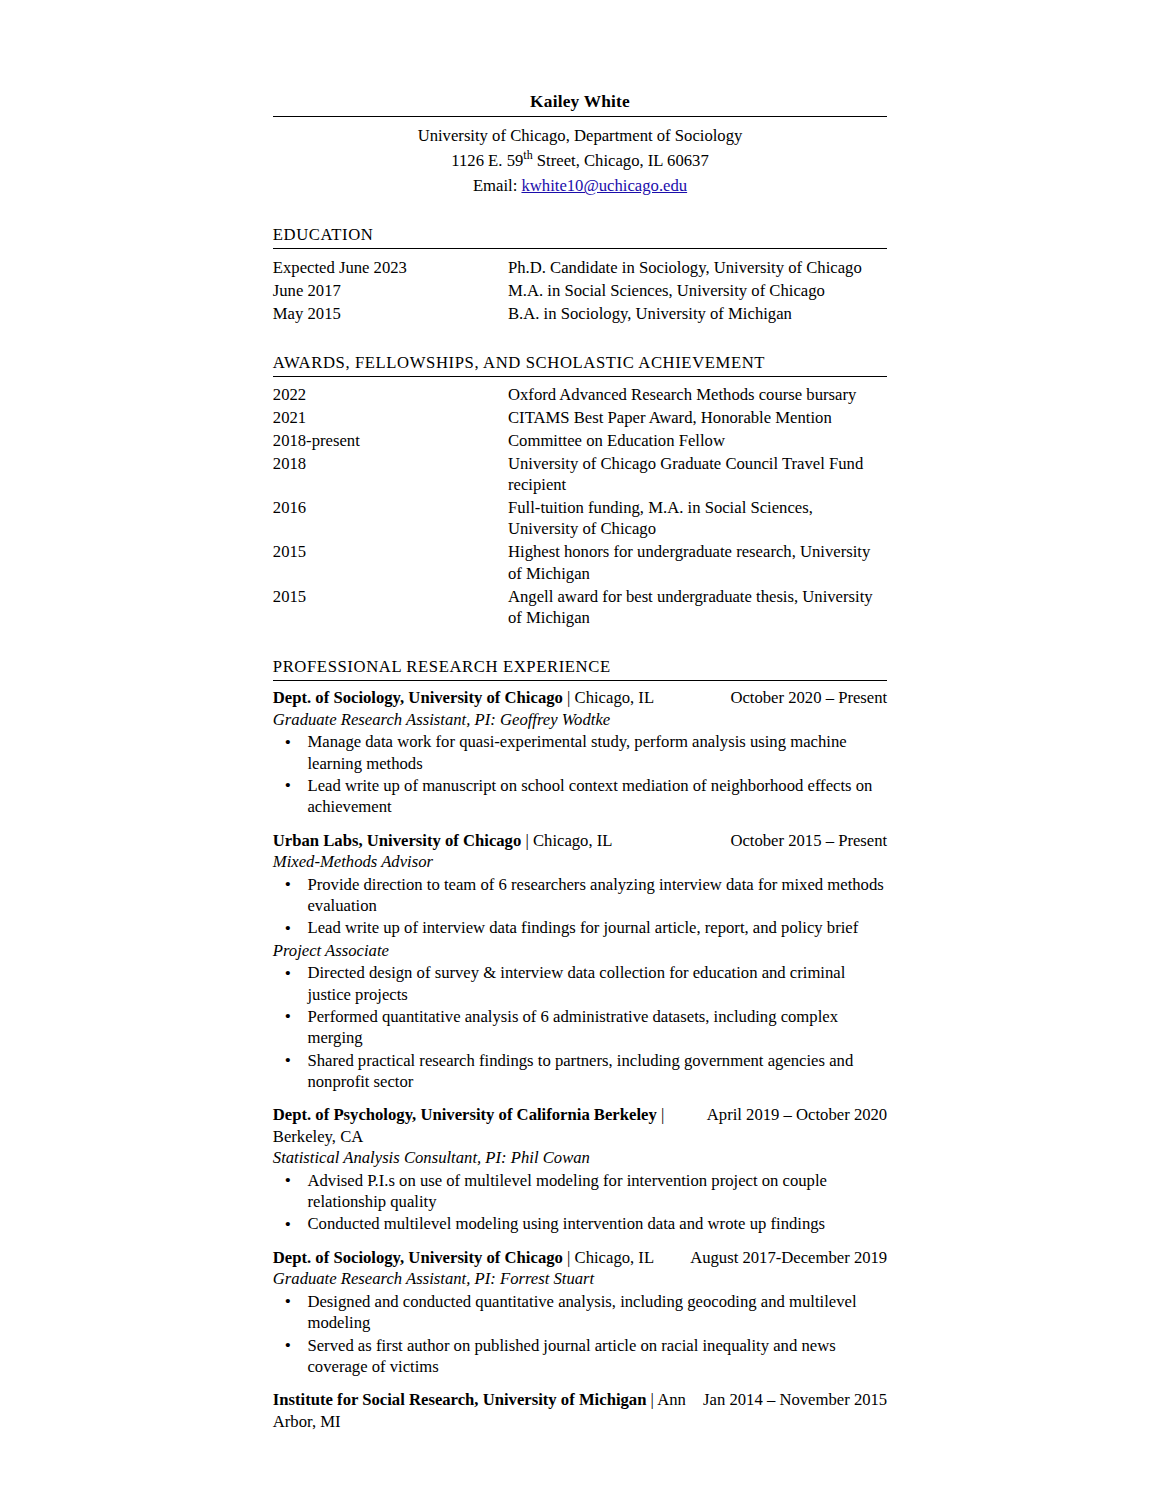Kailey White
University of Chicago, Department of Sociology
1126 E. 59th Street, Chicago, IL 60637
Email: kwhite10@uchicago.edu
Education
| Expected June 2023 | Ph.D. Candidate in Sociology, University of Chicago |
| June 2017 | M.A. in Social Sciences, University of Chicago |
| May 2015 | B.A. in Sociology, University of Michigan |
Awards, Fellowships, and Scholastic Achievement
| 2022 | Oxford Advanced Research Methods course bursary |
| 2021 | CITAMS Best Paper Award, Honorable Mention |
| 2018-present | Committee on Education Fellow |
| 2018 | University of Chicago Graduate Council Travel Fund recipient |
| 2016 | Full-tuition funding, M.A. in Social Sciences, University of Chicago |
| 2015 | Highest honors for undergraduate research, University of Michigan |
| 2015 | Angell award for best undergraduate thesis, University of Michigan |
Professional Research Experience
Dept. of Sociology, University of Chicago | Chicago, IL
October 2020 – Present
Graduate Research Assistant, PI: Geoffrey Wodtke
Manage data work for quasi-experimental study, perform analysis using machine learning methods
Lead write up of manuscript on school context mediation of neighborhood effects on achievement
Urban Labs, University of Chicago | Chicago, IL
October 2015 – Present
Mixed-Methods Advisor
Provide direction to team of 6 researchers analyzing interview data for mixed methods evaluation
Lead write up of interview data findings for journal article, report, and policy brief
Project Associate
Directed design of survey & interview data collection for education and criminal justice projects
Performed quantitative analysis of 6 administrative datasets, including complex merging
Shared practical research findings to partners, including government agencies and nonprofit sector
Dept. of Psychology, University of California Berkeley | Berkeley, CA
April 2019 – October 2020
Statistical Analysis Consultant, PI: Phil Cowan
Advised P.I.s on use of multilevel modeling for intervention project on couple relationship quality
Conducted multilevel modeling using intervention data and wrote up findings
Dept. of Sociology, University of Chicago | Chicago, IL
August 2017-December 2019
Graduate Research Assistant, PI: Forrest Stuart
Designed and conducted quantitative analysis, including geocoding and multilevel modeling
Served as first author on published journal article on racial inequality and news coverage of victims
Institute for Social Research, University of Michigan | Ann Arbor, MI
Jan 2014 – November 2015